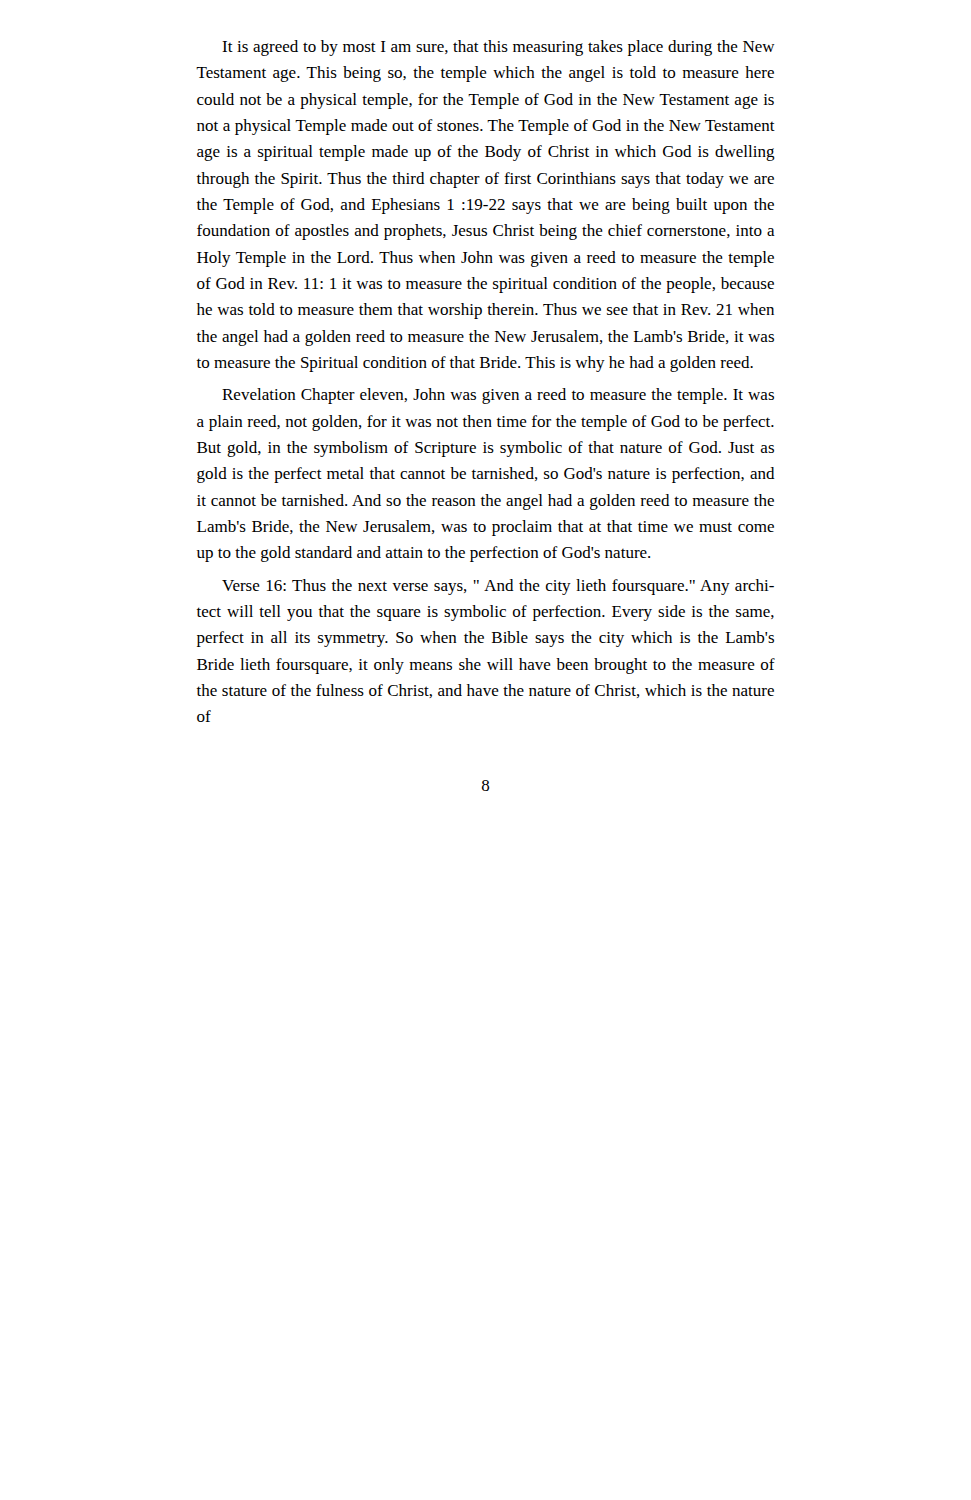It is agreed to by most I am sure, that this measuring takes place during the New Testament age. This being so, the temple which the angel is told to measure here could not be a physical temple, for the Temple of God in the New Testament age is not a physical Temple made out of stones. The Temple of God in the New Testament age is a spiritual temple made up of the Body of Christ in which God is dwelling through the Spirit. Thus the third chapter of first Corinthians says that today we are the Temple of God, and Ephesians 1 :19-22 says that we are being built upon the foundation of apostles and prophets, Jesus Christ being the chief cornerstone, into a Holy Temple in the Lord. Thus when John was given a reed to measure the temple of God in Rev. 11: 1 it was to measure the spiritual condition of the people, because he was told to measure them that worship therein. Thus we see that in Rev. 21 when the angel had a golden reed to measure the New Jerusalem, the Lamb's Bride, it was to measure the Spiritual condition of that Bride. This is why he had a golden reed.
Revelation Chapter eleven, John was given a reed to measure the temple. It was a plain reed, not golden, for it was not then time for the temple of God to be perfect. But gold, in the symbolism of Scripture is symbolic of that nature of God. Just as gold is the perfect metal that cannot be tarnished, so God's nature is perfection, and it cannot be tarnished. And so the reason the angel had a golden reed to measure the Lamb's Bride, the New Jerusalem, was to proclaim that at that time we must come up to the gold standard and attain to the perfection of God's nature.
Verse 16: Thus the next verse says, " And the city lieth foursquare." Any architect will tell you that the square is symbolic of perfection. Every side is the same, perfect in all its symmetry. So when the Bible says the city which is the Lamb's Bride lieth foursquare, it only means she will have been brought to the measure of the stature of the fulness of Christ, and have the nature of Christ, which is the nature of
8